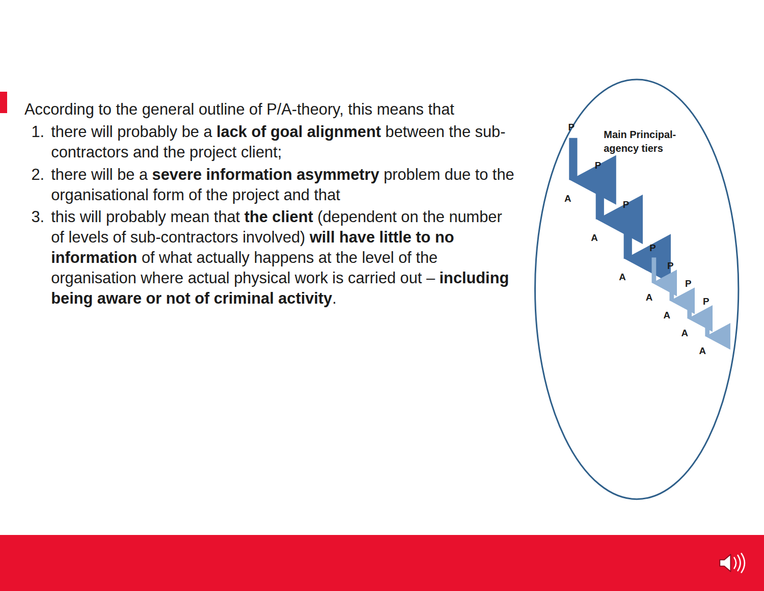According to the general outline of P/A-theory, this means that
there will probably be a lack of goal alignment between the sub-contractors and the project client;
there will be a severe information asymmetry problem due to the organisational form of the project and that
this will probably mean that the client (dependent on the number of levels of sub-contractors involved) will have little to no information of what actually happens at the level of the organisation where actual physical work is carried out – including being aware or not of criminal activity.
Main Principal- agency tiers P A P A P A P A P A P A P A